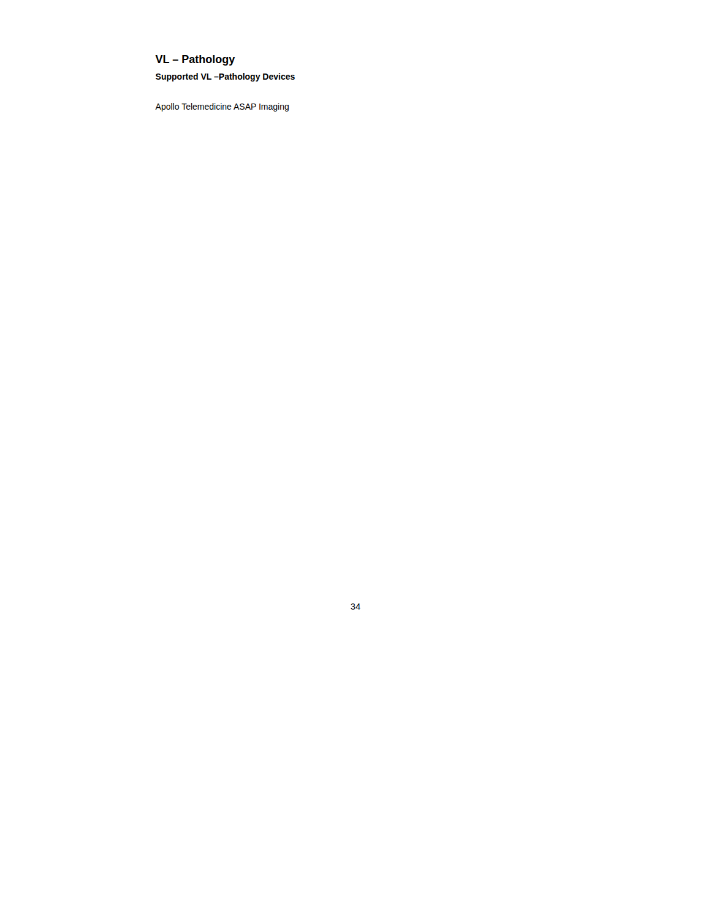VL – Pathology
Supported VL –Pathology Devices
Apollo Telemedicine ASAP Imaging
34